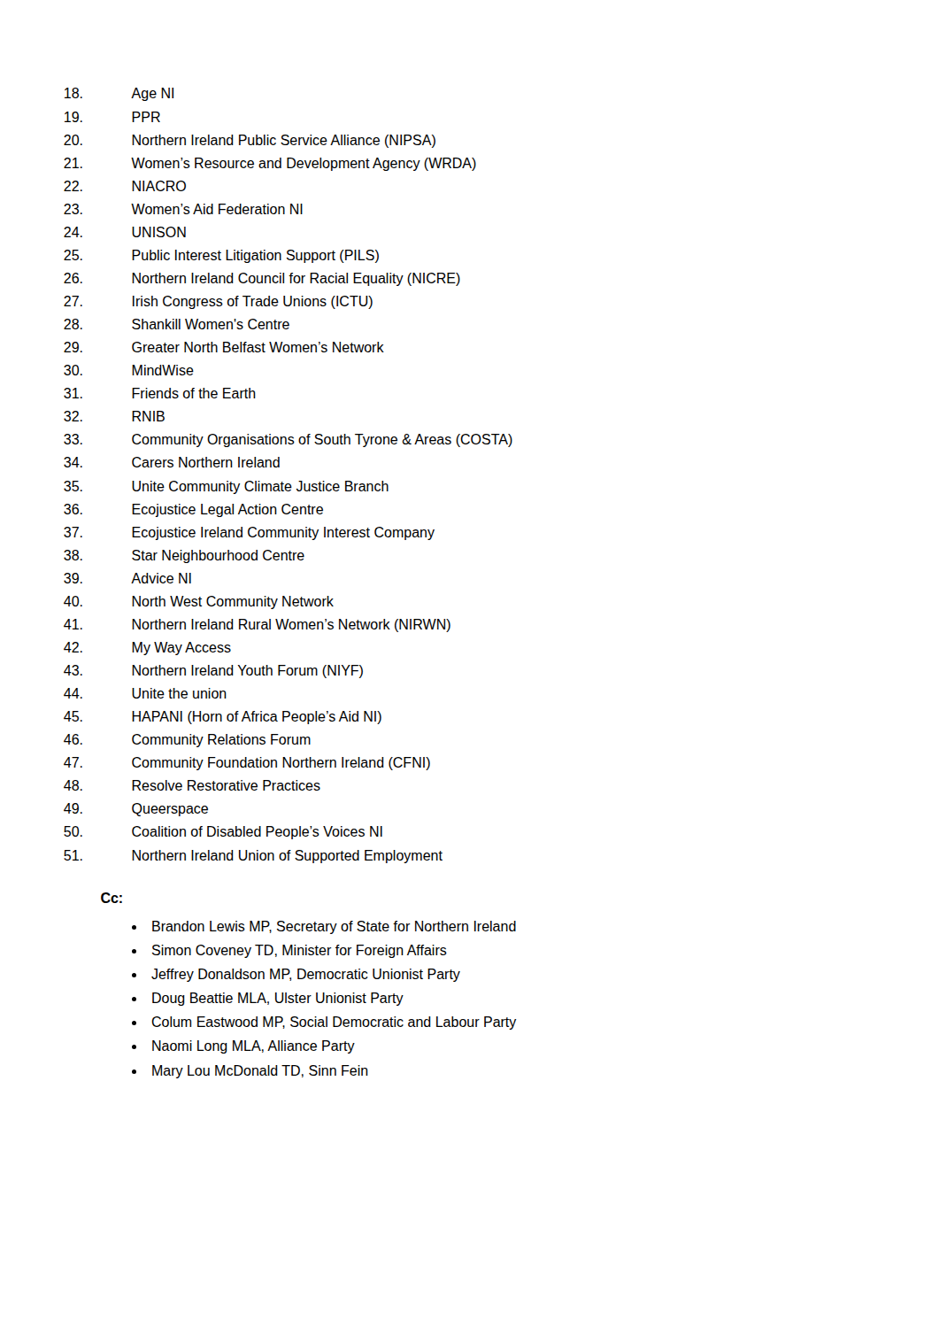18. Age NI
19. PPR
20. Northern Ireland Public Service Alliance (NIPSA)
21. Women’s Resource and Development Agency (WRDA)
22. NIACRO
23. Women’s Aid Federation NI
24. UNISON
25. Public Interest Litigation Support (PILS)
26. Northern Ireland Council for Racial Equality (NICRE)
27. Irish Congress of Trade Unions (ICTU)
28. Shankill Women's Centre
29. Greater North Belfast Women’s Network
30. MindWise
31. Friends of the Earth
32. RNIB
33. Community Organisations of South Tyrone & Areas (COSTA)
34. Carers Northern Ireland
35. Unite Community Climate Justice Branch
36. Ecojustice Legal Action Centre
37. Ecojustice Ireland Community Interest Company
38. Star Neighbourhood Centre
39. Advice NI
40. North West Community Network
41. Northern Ireland Rural Women’s Network (NIRWN)
42. My Way Access
43. Northern Ireland Youth Forum (NIYF)
44. Unite the union
45. HAPANI (Horn of Africa People’s Aid NI)
46. Community Relations Forum
47. Community Foundation Northern Ireland (CFNI)
48. Resolve Restorative Practices
49. Queerspace
50. Coalition of Disabled People’s Voices NI
51. Northern Ireland Union of Supported Employment
Cc:
Brandon Lewis MP, Secretary of State for Northern Ireland
Simon Coveney TD, Minister for Foreign Affairs
Jeffrey Donaldson MP, Democratic Unionist Party
Doug Beattie MLA, Ulster Unionist Party
Colum Eastwood MP, Social Democratic and Labour Party
Naomi Long MLA, Alliance Party
Mary Lou McDonald TD, Sinn Fein